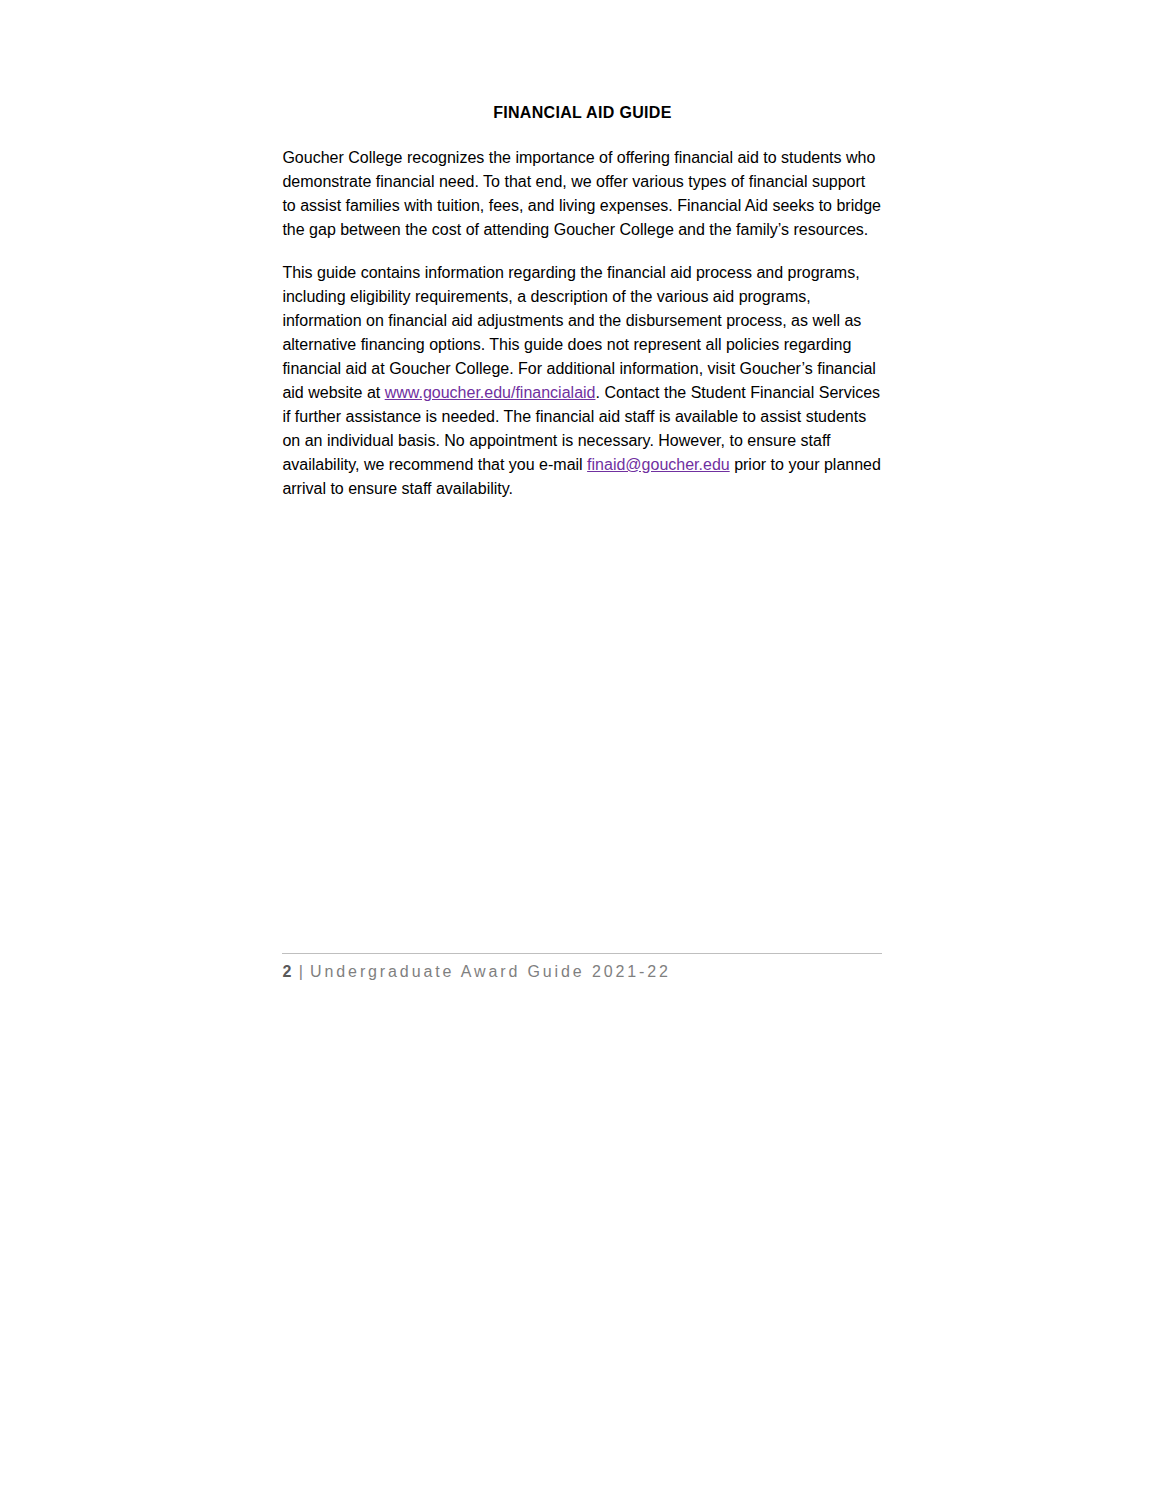FINANCIAL AID GUIDE
Goucher College recognizes the importance of offering financial aid to students who demonstrate financial need. To that end, we offer various types of financial support to assist families with tuition, fees, and living expenses. Financial Aid seeks to bridge the gap between the cost of attending Goucher College and the family’s resources.
This guide contains information regarding the financial aid process and programs, including eligibility requirements, a description of the various aid programs, information on financial aid adjustments and the disbursement process, as well as alternative financing options. This guide does not represent all policies regarding financial aid at Goucher College. For additional information, visit Goucher’s financial aid website at www.goucher.edu/financialaid. Contact the Student Financial Services if further assistance is needed. The financial aid staff is available to assist students on an individual basis. No appointment is necessary. However, to ensure staff availability, we recommend that you e-mail finaid@goucher.edu prior to your planned arrival to ensure staff availability.
2 | Undergraduate Award Guide 2021-22